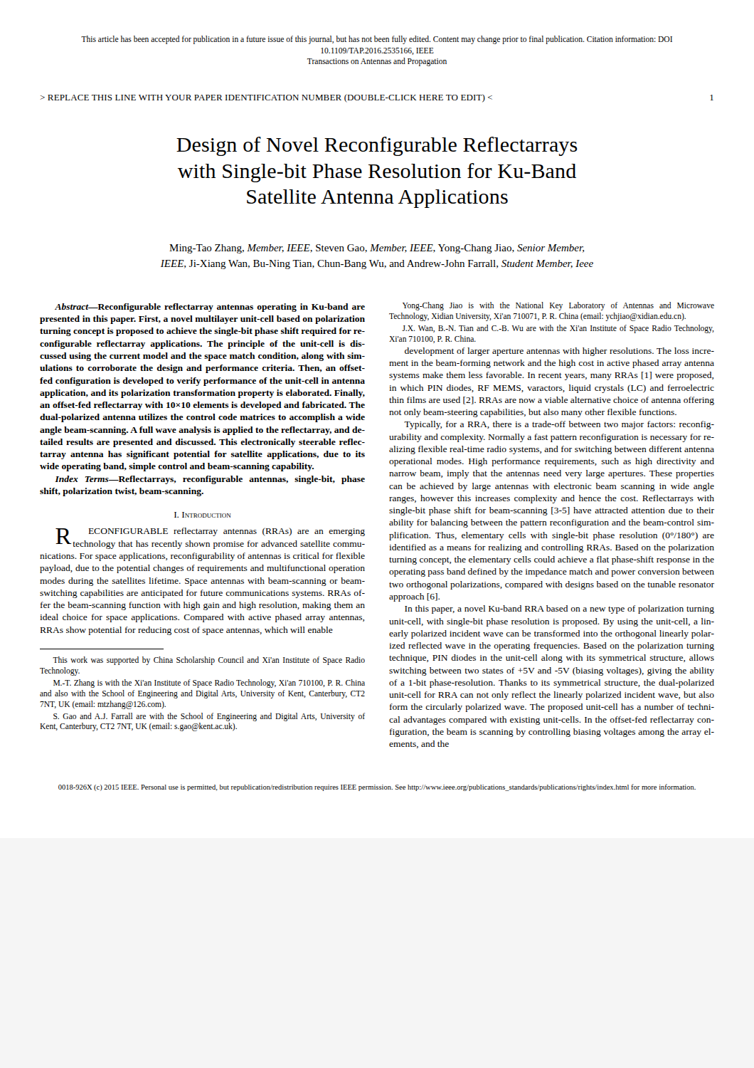This article has been accepted for publication in a future issue of this journal, but has not been fully edited. Content may change prior to final publication. Citation information: DOI 10.1109/TAP.2016.2535166, IEEE
Transactions on Antennas and Propagation
> REPLACE THIS LINE WITH YOUR PAPER IDENTIFICATION NUMBER (DOUBLE-CLICK HERE TO EDIT) < 1
Design of Novel Reconfigurable Reflectarrays
with Single-bit Phase Resolution for Ku-Band
Satellite Antenna Applications
Ming-Tao Zhang, Member, IEEE, Steven Gao, Member, IEEE, Yong-Chang Jiao, Senior Member,
IEEE, Ji-Xiang Wan, Bu-Ning Tian, Chun-Bang Wu, and Andrew-John Farrall, Student Member, Ieee
Abstract—Reconfigurable reflectarray antennas operating in Ku-band are presented in this paper. First, a novel multilayer unit-cell based on polarization turning concept is proposed to achieve the single-bit phase shift required for reconfigurable reflectarray applications. The principle of the unit-cell is discussed using the current model and the space match condition, along with simulations to corroborate the design and performance criteria. Then, an offset-fed configuration is developed to verify performance of the unit-cell in antenna application, and its polarization transformation property is elaborated. Finally, an offset-fed reflectarray with 10×10 elements is developed and fabricated. The dual-polarized antenna utilizes the control code matrices to accomplish a wide angle beam-scanning. A full wave analysis is applied to the reflectarray, and detailed results are presented and discussed. This electronically steerable reflectarray antenna has significant potential for satellite applications, due to its wide operating band, simple control and beam-scanning capability.
Index Terms—Reflectarrays, reconfigurable antennas, single-bit, phase shift, polarization twist, beam-scanning.
I. Introduction
RECONFIGURABLE reflectarray antennas (RRAs) are an emerging technology that has recently shown promise for advanced satellite communications. For space applications, reconfigurability of antennas is critical for flexible payload, due to the potential changes of requirements and multifunctional operation modes during the satellites lifetime. Space antennas with beam-scanning or beam-switching capabilities are anticipated for future communications systems. RRAs offer the beam-scanning function with high gain and high resolution, making them an ideal choice for space applications. Compared with active phased array antennas, RRAs show potential for reducing cost of space antennas, which will enable
This work was supported by China Scholarship Council and Xi'an Institute of Space Radio Technology.
M.-T. Zhang is with the Xi'an Institute of Space Radio Technology, Xi'an 710100, P. R. China and also with the School of Engineering and Digital Arts, University of Kent, Canterbury, CT2 7NT, UK (email: mtzhang@126.com).
S. Gao and A.J. Farrall are with the School of Engineering and Digital Arts, University of Kent, Canterbury, CT2 7NT, UK (email: s.gao@kent.ac.uk).
Yong-Chang Jiao is with the National Key Laboratory of Antennas and Microwave Technology, Xidian University, Xi'an 710071, P. R. China (email: ychjiao@xidian.edu.cn).
J.X. Wan, B.-N. Tian and C.-B. Wu are with the Xi'an Institute of Space Radio Technology, Xi'an 710100, P. R. China.
development of larger aperture antennas with higher resolutions. The loss increment in the beam-forming network and the high cost in active phased array antenna systems make them less favorable. In recent years, many RRAs [1] were proposed, in which PIN diodes, RF MEMS, varactors, liquid crystals (LC) and ferroelectric thin films are used [2]. RRAs are now a viable alternative choice of antenna offering not only beam-steering capabilities, but also many other flexible functions.
Typically, for a RRA, there is a trade-off between two major factors: reconfigurability and complexity. Normally a fast pattern reconfiguration is necessary for realizing flexible real-time radio systems, and for switching between different antenna operational modes. High performance requirements, such as high directivity and narrow beam, imply that the antennas need very large apertures. These properties can be achieved by large antennas with electronic beam scanning in wide angle ranges, however this increases complexity and hence the cost. Reflectarrays with single-bit phase shift for beam-scanning [3-5] have attracted attention due to their ability for balancing between the pattern reconfiguration and the beam-control simplification. Thus, elementary cells with single-bit phase resolution (0°/180°) are identified as a means for realizing and controlling RRAs. Based on the polarization turning concept, the elementary cells could achieve a flat phase-shift response in the operating pass band defined by the impedance match and power conversion between two orthogonal polarizations, compared with designs based on the tunable resonator approach [6].
In this paper, a novel Ku-band RRA based on a new type of polarization turning unit-cell, with single-bit phase resolution is proposed. By using the unit-cell, a linearly polarized incident wave can be transformed into the orthogonal linearly polarized reflected wave in the operating frequencies. Based on the polarization turning technique, PIN diodes in the unit-cell along with its symmetrical structure, allows switching between two states of +5V and -5V (biasing voltages), giving the ability of a 1-bit phase-resolution. Thanks to its symmetrical structure, the dual-polarized unit-cell for RRA can not only reflect the linearly polarized incident wave, but also form the circularly polarized wave. The proposed unit-cell has a number of technical advantages compared with existing unit-cells. In the offset-fed reflectarray configuration, the beam is scanning by controlling biasing voltages among the array elements, and the
0018-926X (c) 2015 IEEE. Personal use is permitted, but republication/redistribution requires IEEE permission. See http://www.ieee.org/publications_standards/publications/rights/index.html for more information.